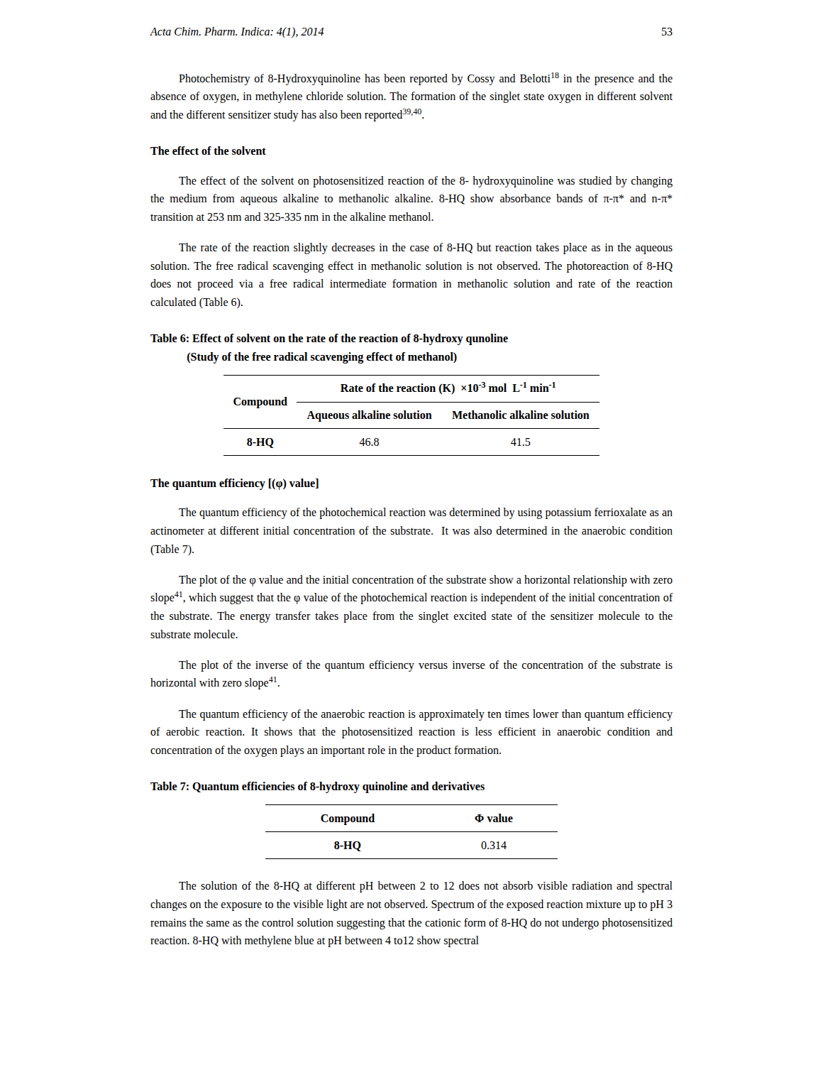Acta Chim. Pharm. Indica: 4(1), 2014 53
Photochemistry of 8-Hydroxyquinoline has been reported by Cossy and Belotti18 in the presence and the absence of oxygen, in methylene chloride solution. The formation of the singlet state oxygen in different solvent and the different sensitizer study has also been reported39,40.
The effect of the solvent
The effect of the solvent on photosensitized reaction of the 8- hydroxyquinoline was studied by changing the medium from aqueous alkaline to methanolic alkaline. 8-HQ show absorbance bands of π-π* and n-π* transition at 253 nm and 325-335 nm in the alkaline methanol.
The rate of the reaction slightly decreases in the case of 8-HQ but reaction takes place as in the aqueous solution. The free radical scavenging effect in methanolic solution is not observed. The photoreaction of 8-HQ does not proceed via a free radical intermediate formation in methanolic solution and rate of the reaction calculated (Table 6).
Table 6: Effect of solvent on the rate of the reaction of 8-hydroxy qunoline (Study of the free radical scavenging effect of methanol)
| Compound | Rate of the reaction (K) ×10 -3 mol L -1 min -1 |
| Aqueous alkaline solution | Methanolic alkaline solution |
| 8-HQ | 46.8 | 41.5 |
The quantum efficiency [(φ) value]
The quantum efficiency of the photochemical reaction was determined by using potassium ferrioxalate as an actinometer at different initial concentration of the substrate. It was also determined in the anaerobic condition (Table 7).
The plot of the φ value and the initial concentration of the substrate show a horizontal relationship with zero slope41, which suggest that the φ value of the photochemical reaction is independent of the initial concentration of the substrate. The energy transfer takes place from the singlet excited state of the sensitizer molecule to the substrate molecule.
The plot of the inverse of the quantum efficiency versus inverse of the concentration of the substrate is horizontal with zero slope41.
The quantum efficiency of the anaerobic reaction is approximately ten times lower than quantum efficiency of aerobic reaction. It shows that the photosensitized reaction is less efficient in anaerobic condition and concentration of the oxygen plays an important role in the product formation.
Table 7: Quantum efficiencies of 8-hydroxy quinoline and derivatives
| Compound | Φ value |
| --- | --- |
| 8-HQ | 0.314 |
The solution of the 8-HQ at different pH between 2 to 12 does not absorb visible radiation and spectral changes on the exposure to the visible light are not observed. Spectrum of the exposed reaction mixture up to pH 3 remains the same as the control solution suggesting that the cationic form of 8-HQ do not undergo photosensitized reaction. 8-HQ with methylene blue at pH between 4 to12 show spectral